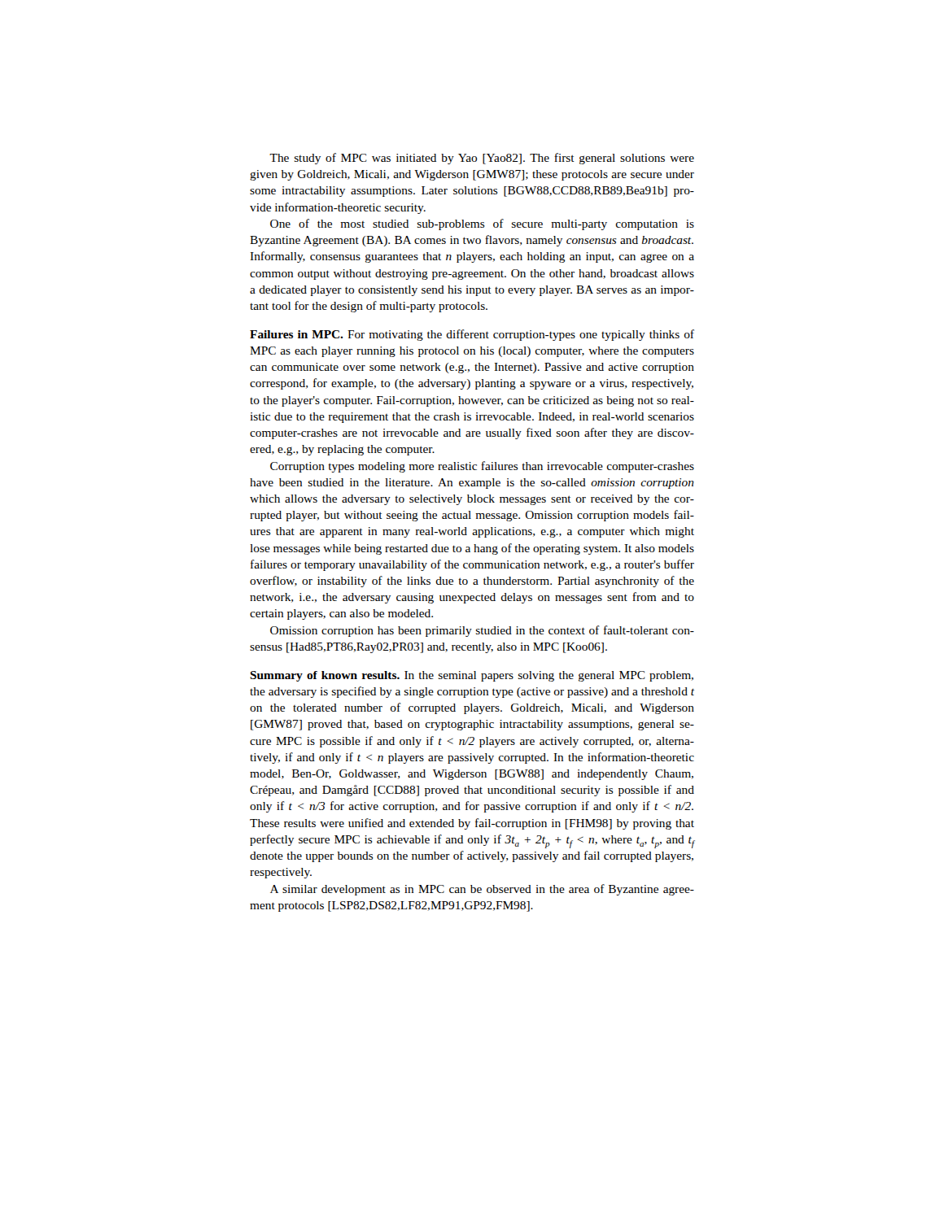The study of MPC was initiated by Yao [Yao82]. The first general solutions were given by Goldreich, Micali, and Wigderson [GMW87]; these protocols are secure under some intractability assumptions. Later solutions [BGW88,CCD88,RB89,Bea91b] provide information-theoretic security.
One of the most studied sub-problems of secure multi-party computation is Byzantine Agreement (BA). BA comes in two flavors, namely consensus and broadcast. Informally, consensus guarantees that n players, each holding an input, can agree on a common output without destroying pre-agreement. On the other hand, broadcast allows a dedicated player to consistently send his input to every player. BA serves as an important tool for the design of multi-party protocols.
Failures in MPC. For motivating the different corruption-types one typically thinks of MPC as each player running his protocol on his (local) computer, where the computers can communicate over some network (e.g., the Internet). Passive and active corruption correspond, for example, to (the adversary) planting a spyware or a virus, respectively, to the player's computer. Fail-corruption, however, can be criticized as being not so realistic due to the requirement that the crash is irrevocable. Indeed, in real-world scenarios computer-crashes are not irrevocable and are usually fixed soon after they are discovered, e.g., by replacing the computer.
Corruption types modeling more realistic failures than irrevocable computer-crashes have been studied in the literature. An example is the so-called omission corruption which allows the adversary to selectively block messages sent or received by the corrupted player, but without seeing the actual message. Omission corruption models failures that are apparent in many real-world applications, e.g., a computer which might lose messages while being restarted due to a hang of the operating system. It also models failures or temporary unavailability of the communication network, e.g., a router's buffer overflow, or instability of the links due to a thunderstorm. Partial asynchronity of the network, i.e., the adversary causing unexpected delays on messages sent from and to certain players, can also be modeled.
Omission corruption has been primarily studied in the context of fault-tolerant consensus [Had85,PT86,Ray02,PR03] and, recently, also in MPC [Koo06].
Summary of known results. In the seminal papers solving the general MPC problem, the adversary is specified by a single corruption type (active or passive) and a threshold t on the tolerated number of corrupted players. Goldreich, Micali, and Wigderson [GMW87] proved that, based on cryptographic intractability assumptions, general secure MPC is possible if and only if t < n/2 players are actively corrupted, or, alternatively, if and only if t < n players are passively corrupted. In the information-theoretic model, Ben-Or, Goldwasser, and Wigderson [BGW88] and independently Chaum, Crépeau, and Damgård [CCD88] proved that unconditional security is possible if and only if t < n/3 for active corruption, and for passive corruption if and only if t < n/2. These results were unified and extended by fail-corruption in [FHM98] by proving that perfectly secure MPC is achievable if and only if 3ta + 2tp + tf < n, where ta, tp, and tf denote the upper bounds on the number of actively, passively and fail corrupted players, respectively.
A similar development as in MPC can be observed in the area of Byzantine agreement protocols [LSP82,DS82,LF82,MP91,GP92,FM98].